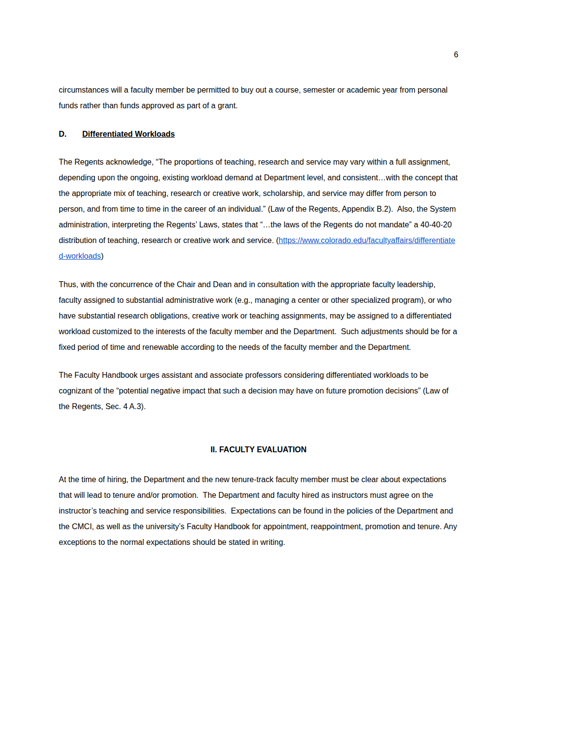6
circumstances will a faculty member be permitted to buy out a course, semester or academic year from personal funds rather than funds approved as part of a grant.
D.
Differentiated Workloads
The Regents acknowledge, “The proportions of teaching, research and service may vary within a full assignment, depending upon the ongoing, existing workload demand at Department level, and consistent…with the concept that the appropriate mix of teaching, research or creative work, scholarship, and service may differ from person to person, and from time to time in the career of an individual.” (Law of the Regents, Appendix B.2). Also, the System administration, interpreting the Regents’ Laws, states that “…the laws of the Regents do not mandate” a 40-40-20 distribution of teaching, research or creative work and service. (https://www.colorado.edu/facultyaffairs/differentiated-workloads)
Thus, with the concurrence of the Chair and Dean and in consultation with the appropriate faculty leadership, faculty assigned to substantial administrative work (e.g., managing a center or other specialized program), or who have substantial research obligations, creative work or teaching assignments, may be assigned to a differentiated workload customized to the interests of the faculty member and the Department. Such adjustments should be for a fixed period of time and renewable according to the needs of the faculty member and the Department.
The Faculty Handbook urges assistant and associate professors considering differentiated workloads to be cognizant of the “potential negative impact that such a decision may have on future promotion decisions” (Law of the Regents, Sec. 4 A.3).
II. FACULTY EVALUATION
At the time of hiring, the Department and the new tenure-track faculty member must be clear about expectations that will lead to tenure and/or promotion. The Department and faculty hired as instructors must agree on the instructor’s teaching and service responsibilities. Expectations can be found in the policies of the Department and the CMCI, as well as the university’s Faculty Handbook for appointment, reappointment, promotion and tenure. Any exceptions to the normal expectations should be stated in writing.